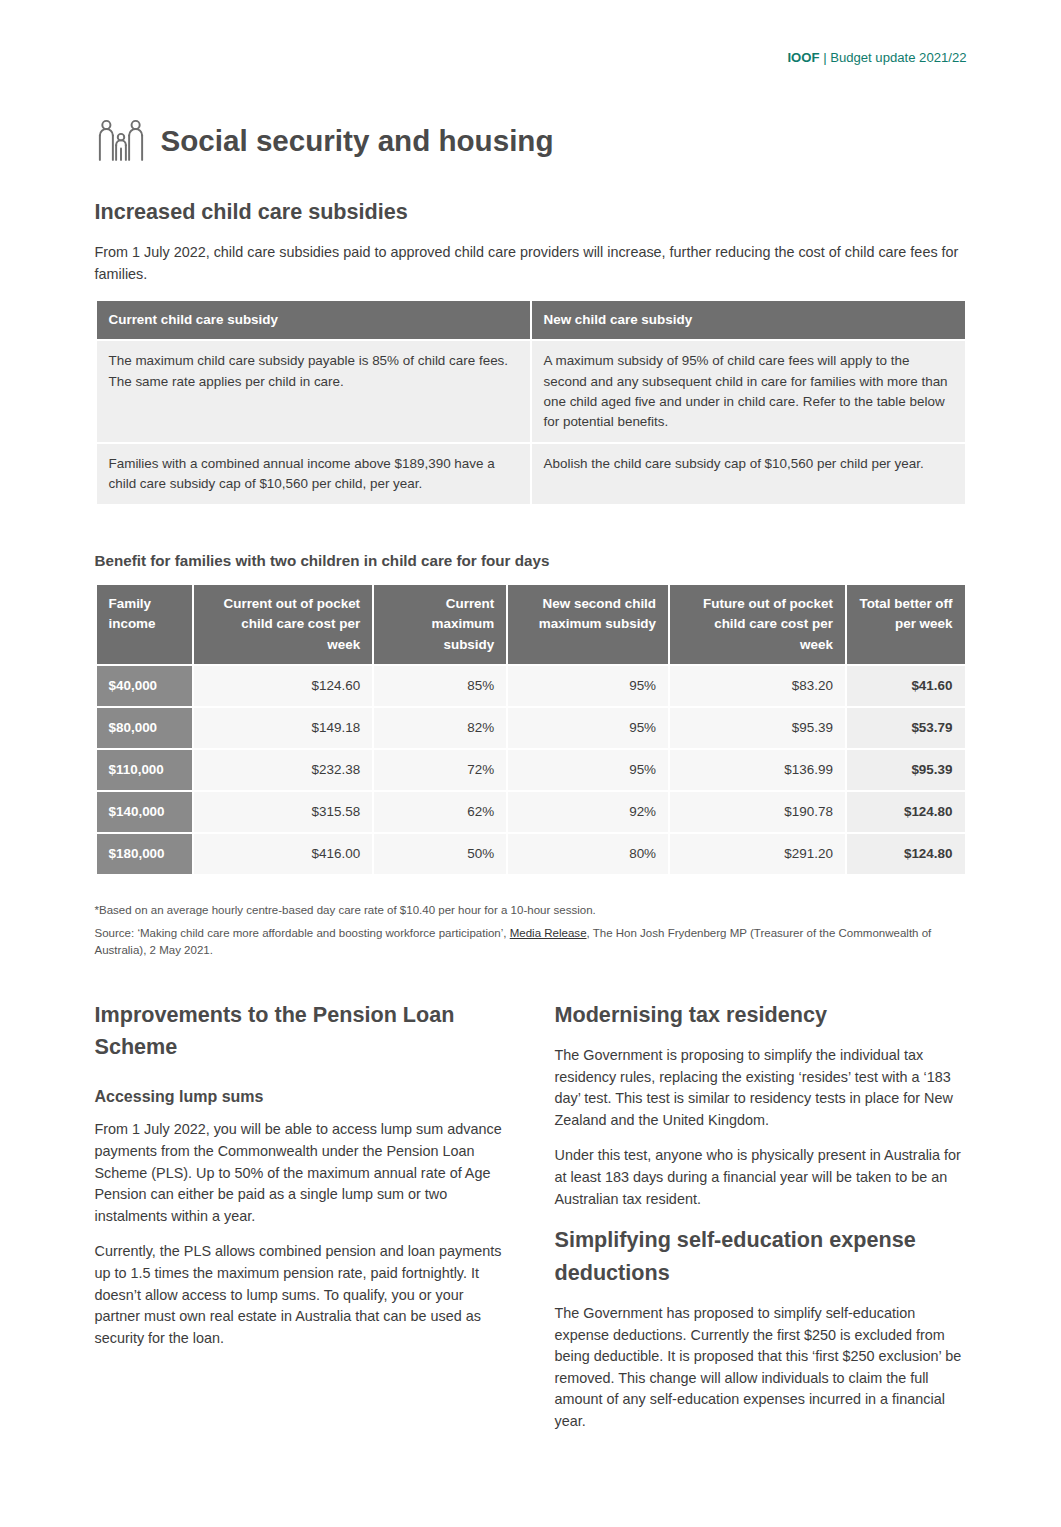IOOF | Budget update 2021/22
Social security and housing
Increased child care subsidies
From 1 July 2022, child care subsidies paid to approved child care providers will increase, further reducing the cost of child care fees for families.
| Current child care subsidy | New child care subsidy |
| --- | --- |
| The maximum child care subsidy payable is 85% of child care fees. The same rate applies per child in care. | A maximum subsidy of 95% of child care fees will apply to the second and any subsequent child in care for families with more than one child aged five and under in child care. Refer to the table below for potential benefits. |
| Families with a combined annual income above $189,390 have a child care subsidy cap of $10,560 per child, per year. | Abolish the child care subsidy cap of $10,560 per child per year. |
Benefit for families with two children in child care for four days
| Family income | Current out of pocket child care cost per week | Current maximum subsidy | New second child maximum subsidy | Future out of pocket child care cost per week | Total better off per week |
| --- | --- | --- | --- | --- | --- |
| $40,000 | $124.60 | 85% | 95% | $83.20 | $41.60 |
| $80,000 | $149.18 | 82% | 95% | $95.39 | $53.79 |
| $110,000 | $232.38 | 72% | 95% | $136.99 | $95.39 |
| $140,000 | $315.58 | 62% | 92% | $190.78 | $124.80 |
| $180,000 | $416.00 | 50% | 80% | $291.20 | $124.80 |
*Based on an average hourly centre-based day care rate of $10.40 per hour for a 10-hour session.
Source: ‘Making child care more affordable and boosting workforce participation’, Media Release, The Hon Josh Frydenberg MP (Treasurer of the Commonwealth of Australia), 2 May 2021.
Improvements to the Pension Loan Scheme
Accessing lump sums
From 1 July 2022, you will be able to access lump sum advance payments from the Commonwealth under the Pension Loan Scheme (PLS). Up to 50% of the maximum annual rate of Age Pension can either be paid as a single lump sum or two instalments within a year.
Currently, the PLS allows combined pension and loan payments up to 1.5 times the maximum pension rate, paid fortnightly. It doesn’t allow access to lump sums. To qualify, you or your partner must own real estate in Australia that can be used as security for the loan.
Modernising tax residency
The Government is proposing to simplify the individual tax residency rules, replacing the existing ‘resides’ test with a ‘183 day’ test. This test is similar to residency tests in place for New Zealand and the United Kingdom.
Under this test, anyone who is physically present in Australia for at least 183 days during a financial year will be taken to be an Australian tax resident.
Simplifying self-education expense deductions
The Government has proposed to simplify self-education expense deductions. Currently the first $250 is excluded from being deductible. It is proposed that this ‘first $250 exclusion’ be removed. This change will allow individuals to claim the full amount of any self-education expenses incurred in a financial year.